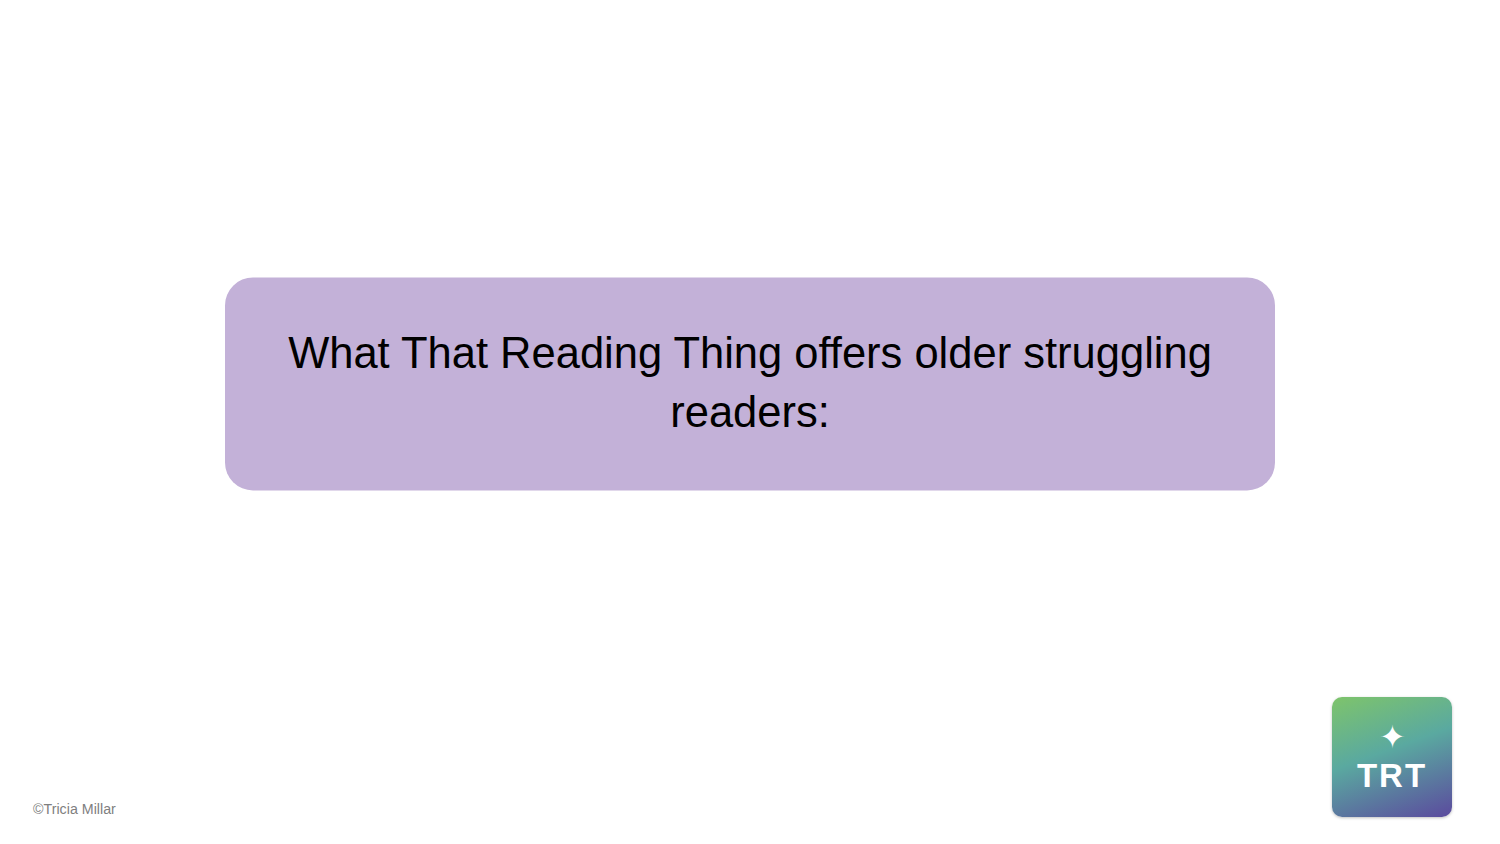What That Reading Thing offers older struggling readers:
©Tricia Millar
✦ TRT